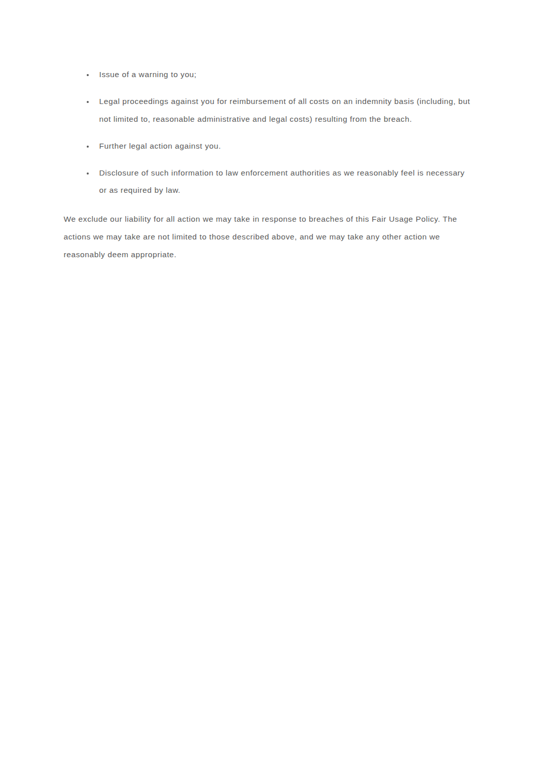Issue of a warning to you;
Legal proceedings against you for reimbursement of all costs on an indemnity basis (including, but not limited to, reasonable administrative and legal costs) resulting from the breach.
Further legal action against you.
Disclosure of such information to law enforcement authorities as we reasonably feel is necessary or as required by law.
We exclude our liability for all action we may take in response to breaches of this Fair Usage Policy. The actions we may take are not limited to those described above, and we may take any other action we reasonably deem appropriate.